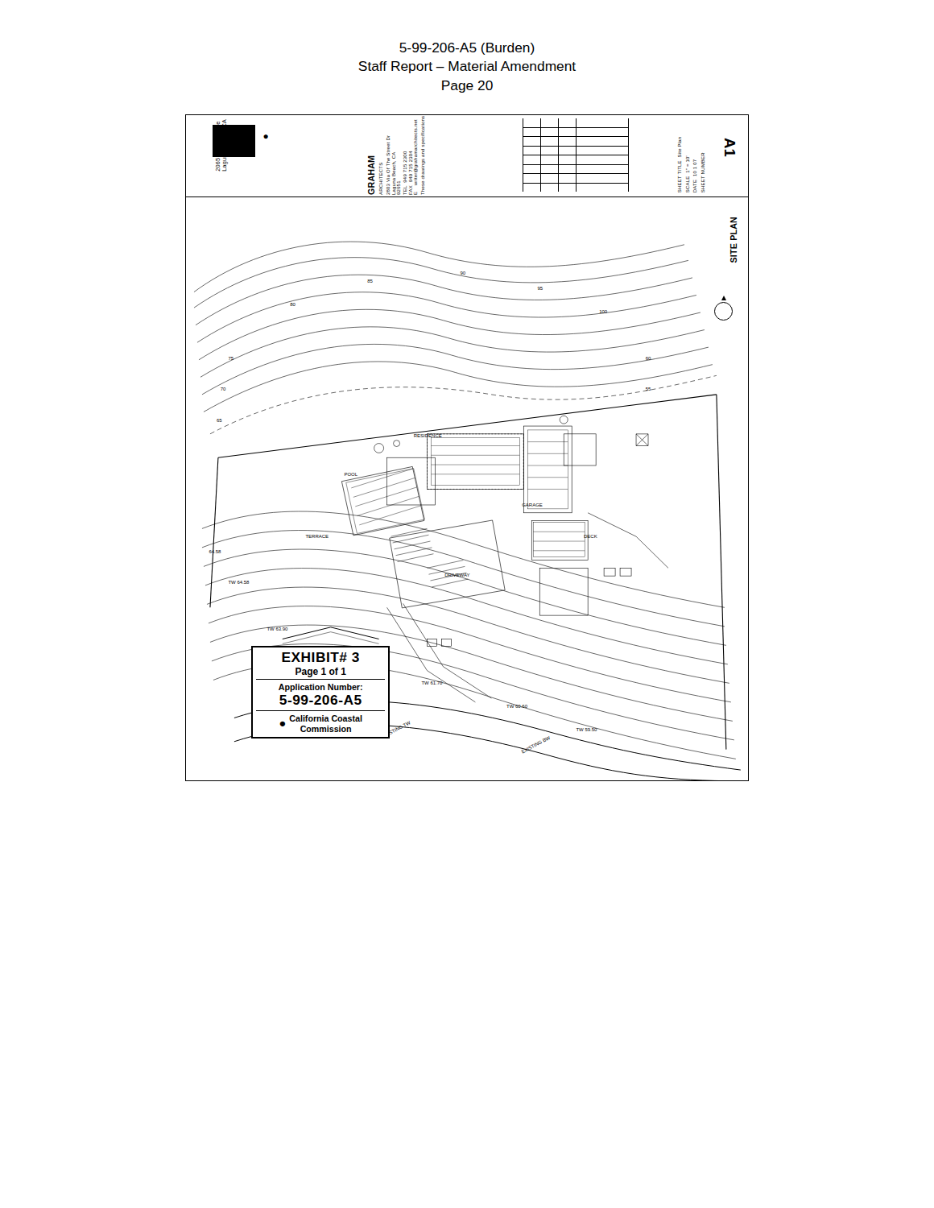5-99-206-A5 (Burden) Staff Report – Material Amendment Page 20
2065 Ocean Drive
Laguna Beach, CA
●
GRAHAM
ARCHITECTS
2803 Via Of The Street Dr
Laguna Beach, CA
92651
TEL 949 715 2300
FAX 949 715 2304
E writer@grahamarchitects.net
These drawings and specifications are the property of the architect and shall not be used on any other work except by written agreement with the architect.
SHEET TITLE Site Plan
SCALE 1" = 10'
DATE 10 1 07
SHEET NUMBER
A1
SITE PLAN
75 70 65 80 85 90 95 100 60 55 64.58 TW 64.58 TW 63.90 TW 62.80 TW 61.70 TW 60.60 TW 59.50 EXISTING TW EXISTING BW RESIDENCE POOL GARAGE DRIVEWAY TERRACE DECK
EXHIBIT# 3
Page 1 of 1
Application Number:
5-99-206-A5
● California Coastal
Commission